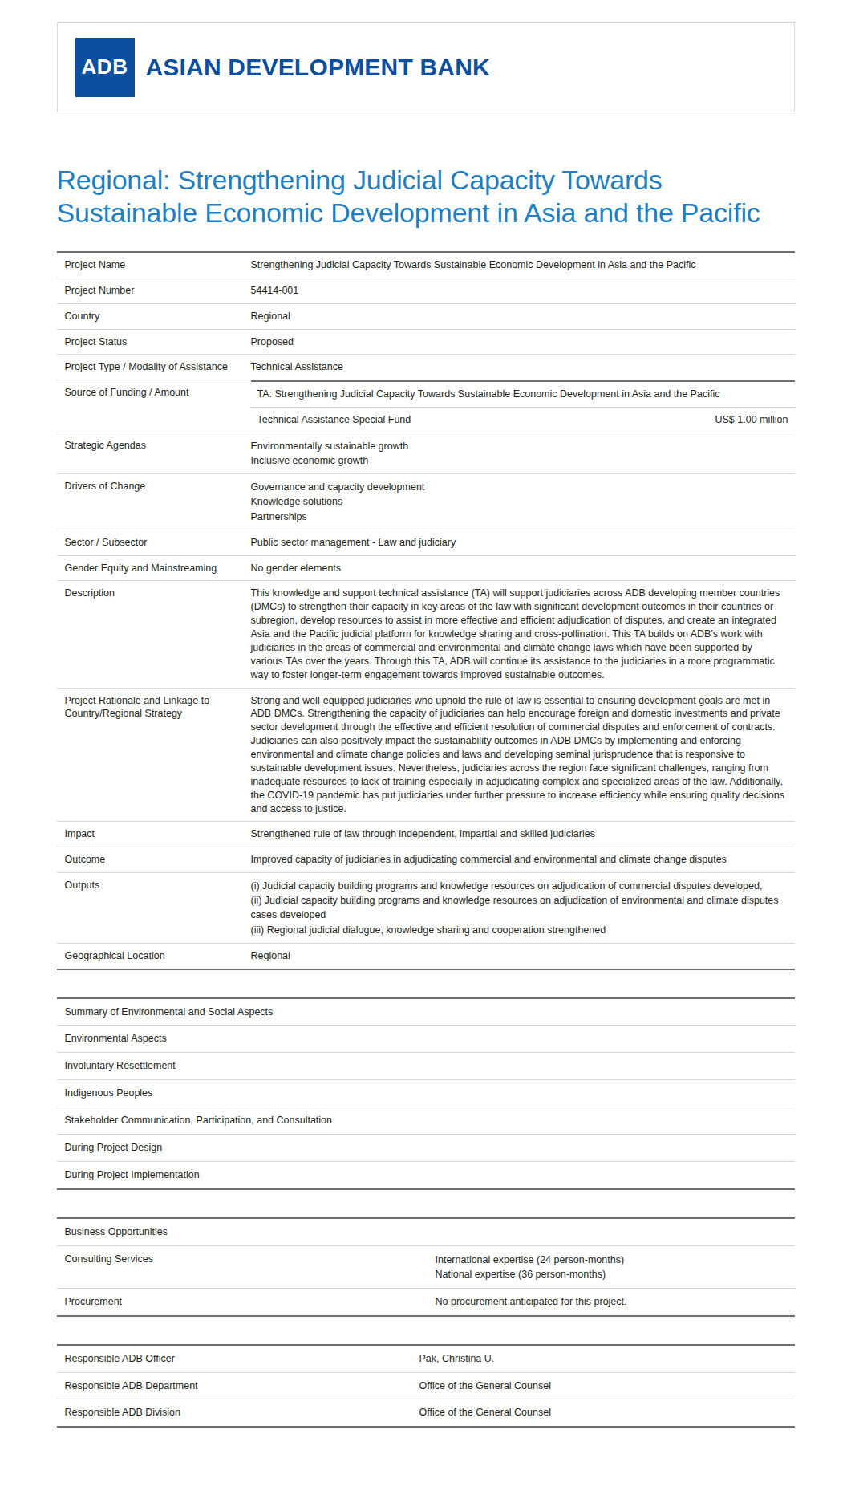ADB
ASIAN DEVELOPMENT BANK
Regional: Strengthening Judicial Capacity Towards Sustainable Economic Development in Asia and the Pacific
| Project Name | Strengthening Judicial Capacity Towards Sustainable Economic Development in Asia and the Pacific |
| Project Number | 54414-001 |
| Country | Regional |
| Project Status | Proposed |
| Project Type / Modality of Assistance | Technical Assistance |
| Source of Funding / Amount | / TA: Strengthening Judicial Capacity Towards Sustainable Economic Development in Asia and the Pacific / / Technical Assistance Special Fund / US$ 1.00 million / |
| Strategic Agendas | Environmentally sustainable growth Inclusive economic growth |
| Drivers of Change | Governance and capacity development Knowledge solutions Partnerships |
| Sector / Subsector | Public sector management - Law and judiciary |
| Gender Equity and Mainstreaming | No gender elements |
| Description | This knowledge and support technical assistance (TA) will support judiciaries across ADB developing member countries (DMCs) to strengthen their capacity in key areas of the law with significant development outcomes in their countries or subregion, develop resources to assist in more effective and efficient adjudication of disputes, and create an integrated Asia and the Pacific judicial platform for knowledge sharing and cross-pollination. This TA builds on ADB's work with judiciaries in the areas of commercial and environmental and climate change laws which have been supported by various TAs over the years. Through this TA, ADB will continue its assistance to the judiciaries in a more programmatic way to foster longer-term engagement towards improved sustainable outcomes. |
| Project Rationale and Linkage to Country/Regional Strategy | Strong and well-equipped judiciaries who uphold the rule of law is essential to ensuring development goals are met in ADB DMCs. Strengthening the capacity of judiciaries can help encourage foreign and domestic investments and private sector development through the effective and efficient resolution of commercial disputes and enforcement of contracts. Judiciaries can also positively impact the sustainability outcomes in ADB DMCs by implementing and enforcing environmental and climate change policies and laws and developing seminal jurisprudence that is responsive to sustainable development issues. Nevertheless, judiciaries across the region face significant challenges, ranging from inadequate resources to lack of training especially in adjudicating complex and specialized areas of the law. Additionally, the COVID-19 pandemic has put judiciaries under further pressure to increase efficiency while ensuring quality decisions and access to justice. |
| Impact | Strengthened rule of law through independent, impartial and skilled judiciaries |
| Outcome | Improved capacity of judiciaries in adjudicating commercial and environmental and climate change disputes |
| Outputs | (i) Judicial capacity building programs and knowledge resources on adjudication of commercial disputes developed, (ii) Judicial capacity building programs and knowledge resources on adjudication of environmental and climate disputes cases developed (iii) Regional judicial dialogue, knowledge sharing and cooperation strengthened |
| Geographical Location | Regional |
| Summary of Environmental and Social Aspects |
| Environmental Aspects | |
| Involuntary Resettlement | |
| Indigenous Peoples | |
| Stakeholder Communication, Participation, and Consultation |
| During Project Design | |
| During Project Implementation | |
| Business Opportunities |
| Consulting Services | International expertise (24 person-months) National expertise (36 person-months) |
| Procurement | No procurement anticipated for this project. |
| Responsible ADB Officer | Pak, Christina U. |
| Responsible ADB Department | Office of the General Counsel |
| Responsible ADB Division | Office of the General Counsel |